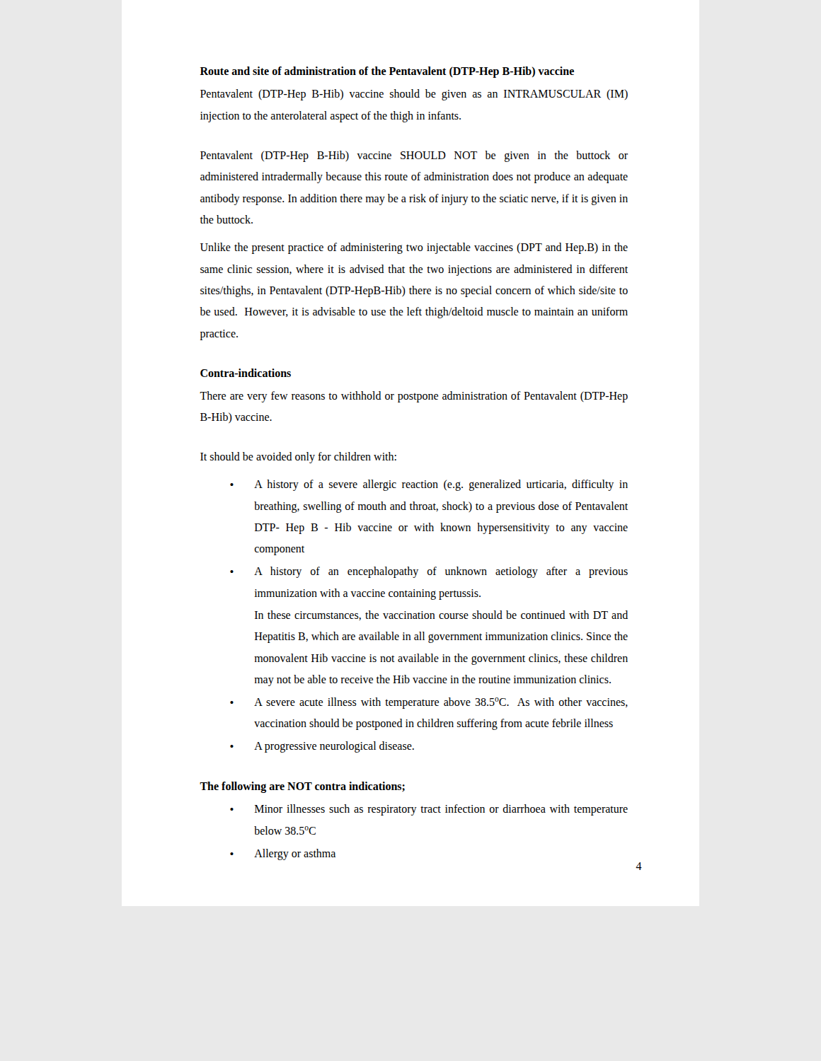Route and site of administration of the Pentavalent (DTP-Hep B-Hib) vaccine
Pentavalent (DTP-Hep B-Hib) vaccine should be given as an INTRAMUSCULAR (IM) injection to the anterolateral aspect of the thigh in infants.
Pentavalent (DTP-Hep B-Hib) vaccine SHOULD NOT be given in the buttock or administered intradermally because this route of administration does not produce an adequate antibody response. In addition there may be a risk of injury to the sciatic nerve, if it is given in the buttock.
Unlike the present practice of administering two injectable vaccines (DPT and Hep.B) in the same clinic session, where it is advised that the two injections are administered in different sites/thighs, in Pentavalent (DTP-HepB-Hib) there is no special concern of which side/site to be used. However, it is advisable to use the left thigh/deltoid muscle to maintain an uniform practice.
Contra-indications
There are very few reasons to withhold or postpone administration of Pentavalent (DTP-Hep B-Hib) vaccine.
It should be avoided only for children with:
A history of a severe allergic reaction (e.g. generalized urticaria, difficulty in breathing, swelling of mouth and throat, shock) to a previous dose of Pentavalent DTP- Hep B - Hib vaccine or with known hypersensitivity to any vaccine component
A history of an encephalopathy of unknown aetiology after a previous immunization with a vaccine containing pertussis.
In these circumstances, the vaccination course should be continued with DT and Hepatitis B, which are available in all government immunization clinics. Since the monovalent Hib vaccine is not available in the government clinics, these children may not be able to receive the Hib vaccine in the routine immunization clinics.
A severe acute illness with temperature above 38.5oC. As with other vaccines, vaccination should be postponed in children suffering from acute febrile illness
A progressive neurological disease.
The following are NOT contra indications;
Minor illnesses such as respiratory tract infection or diarrhoea with temperature below 38.5oC
Allergy or asthma
4